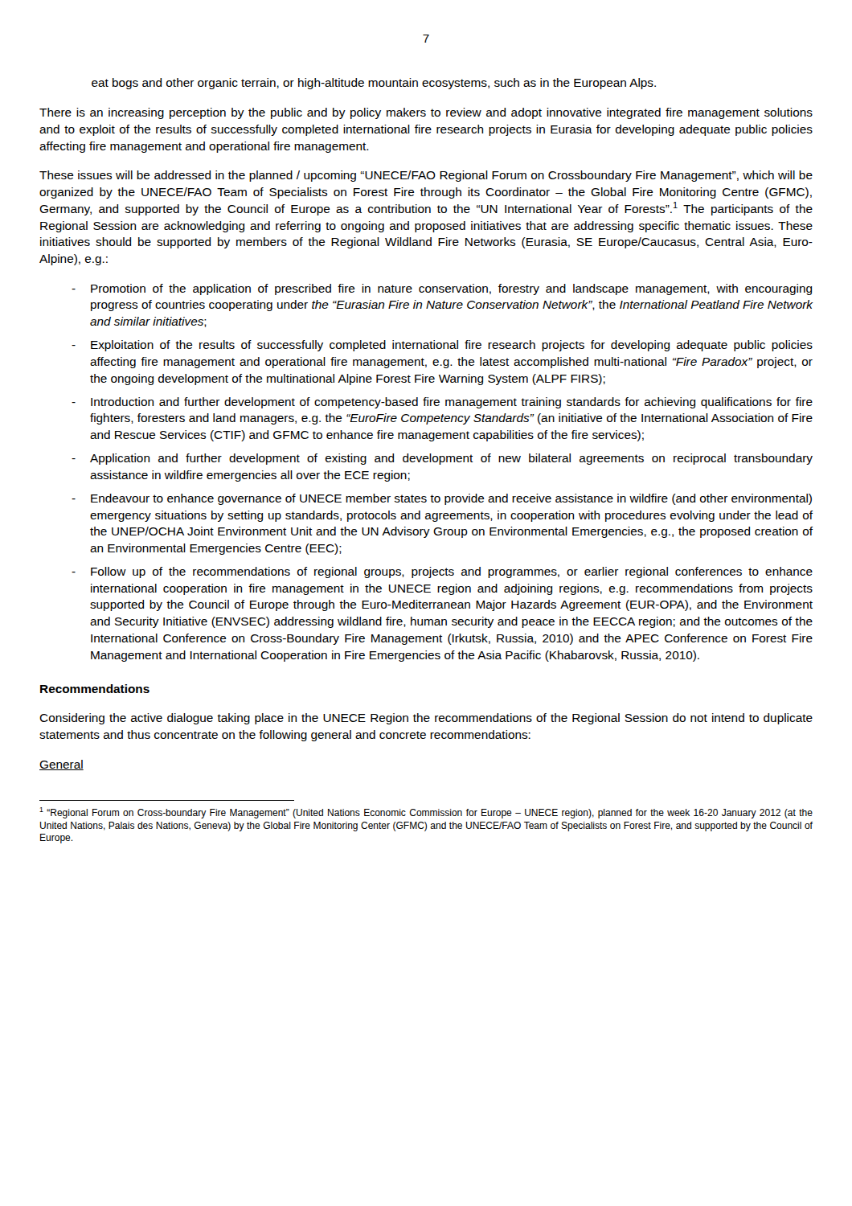7
eat bogs and other organic terrain, or high-altitude mountain ecosystems, such as in the European Alps.
There is an increasing perception by the public and by policy makers to review and adopt innovative integrated fire management solutions and to exploit of the results of successfully completed international fire research projects in Eurasia for developing adequate public policies affecting fire management and operational fire management.
These issues will be addressed in the planned / upcoming “UNECE/FAO Regional Forum on Crossboundary Fire Management”, which will be organized by the UNECE/FAO Team of Specialists on Forest Fire through its Coordinator – the Global Fire Monitoring Centre (GFMC), Germany, and supported by the Council of Europe as a contribution to the “UN International Year of Forests”.1 The participants of the Regional Session are acknowledging and referring to ongoing and proposed initiatives that are addressing specific thematic issues. These initiatives should be supported by members of the Regional Wildland Fire Networks (Eurasia, SE Europe/Caucasus, Central Asia, Euro-Alpine), e.g.:
Promotion of the application of prescribed fire in nature conservation, forestry and landscape management, with encouraging progress of countries cooperating under the “Eurasian Fire in Nature Conservation Network”, the International Peatland Fire Network and similar initiatives;
Exploitation of the results of successfully completed international fire research projects for developing adequate public policies affecting fire management and operational fire management, e.g. the latest accomplished multi-national “Fire Paradox” project, or the ongoing development of the multinational Alpine Forest Fire Warning System (ALPF FIRS);
Introduction and further development of competency-based fire management training standards for achieving qualifications for fire fighters, foresters and land managers, e.g. the “EuroFire Competency Standards” (an initiative of the International Association of Fire and Rescue Services (CTIF) and GFMC to enhance fire management capabilities of the fire services);
Application and further development of existing and development of new bilateral agreements on reciprocal transboundary assistance in wildfire emergencies all over the ECE region;
Endeavour to enhance governance of UNECE member states to provide and receive assistance in wildfire (and other environmental) emergency situations by setting up standards, protocols and agreements, in cooperation with procedures evolving under the lead of the UNEP/OCHA Joint Environment Unit and the UN Advisory Group on Environmental Emergencies, e.g., the proposed creation of an Environmental Emergencies Centre (EEC);
Follow up of the recommendations of regional groups, projects and programmes, or earlier regional conferences to enhance international cooperation in fire management in the UNECE region and adjoining regions, e.g. recommendations from projects supported by the Council of Europe through the Euro-Mediterranean Major Hazards Agreement (EUR-OPA), and the Environment and Security Initiative (ENVSEC) addressing wildland fire, human security and peace in the EECCA region; and the outcomes of the International Conference on Cross-Boundary Fire Management (Irkutsk, Russia, 2010) and the APEC Conference on Forest Fire Management and International Cooperation in Fire Emergencies of the Asia Pacific (Khabarovsk, Russia, 2010).
Recommendations
Considering the active dialogue taking place in the UNECE Region the recommendations of the Regional Session do not intend to duplicate statements and thus concentrate on the following general and concrete recommendations:
General
1 “Regional Forum on Cross-boundary Fire Management” (United Nations Economic Commission for Europe – UNECE region), planned for the week 16-20 January 2012 (at the United Nations, Palais des Nations, Geneva) by the Global Fire Monitoring Center (GFMC) and the UNECE/FAO Team of Specialists on Forest Fire, and supported by the Council of Europe.